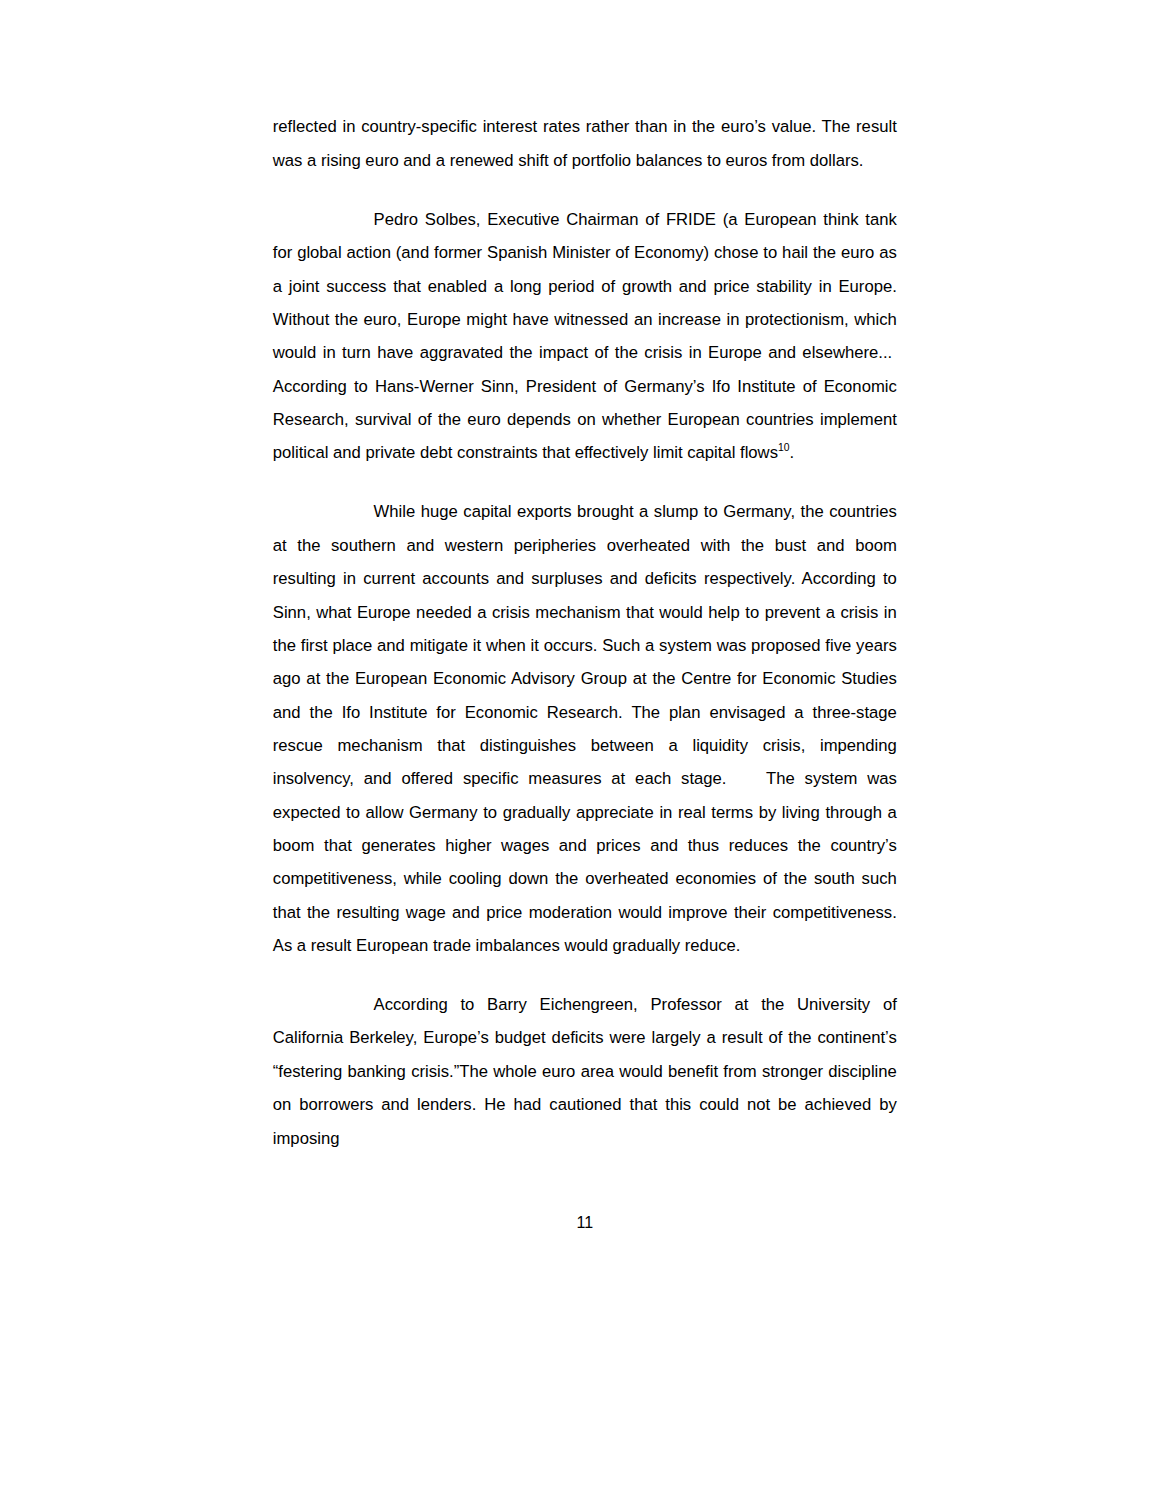reflected in country-specific interest rates rather than in the euro’s value. The result was a rising euro and a renewed shift of portfolio balances to euros from dollars.
Pedro Solbes, Executive Chairman of FRIDE (a European think tank for global action (and former Spanish Minister of Economy) chose to hail the euro as a joint success that enabled a long period of growth and price stability in Europe. Without the euro, Europe might have witnessed an increase in protectionism, which would in turn have aggravated the impact of the crisis in Europe and elsewhere... According to Hans-Werner Sinn, President of Germany’s Ifo Institute of Economic Research, survival of the euro depends on whether European countries implement political and private debt constraints that effectively limit capital flows10.
While huge capital exports brought a slump to Germany, the countries at the southern and western peripheries overheated with the bust and boom resulting in current accounts and surpluses and deficits respectively. According to Sinn, what Europe needed a crisis mechanism that would help to prevent a crisis in the first place and mitigate it when it occurs. Such a system was proposed five years ago at the European Economic Advisory Group at the Centre for Economic Studies and the Ifo Institute for Economic Research. The plan envisaged a three-stage rescue mechanism that distinguishes between a liquidity crisis, impending insolvency, and offered specific measures at each stage. The system was expected to allow Germany to gradually appreciate in real terms by living through a boom that generates higher wages and prices and thus reduces the country’s competitiveness, while cooling down the overheated economies of the south such that the resulting wage and price moderation would improve their competitiveness. As a result European trade imbalances would gradually reduce.
According to Barry Eichengreen, Professor at the University of California Berkeley, Europe’s budget deficits were largely a result of the continent’s “festering banking crisis.”The whole euro area would benefit from stronger discipline on borrowers and lenders. He had cautioned that this could not be achieved by imposing
11